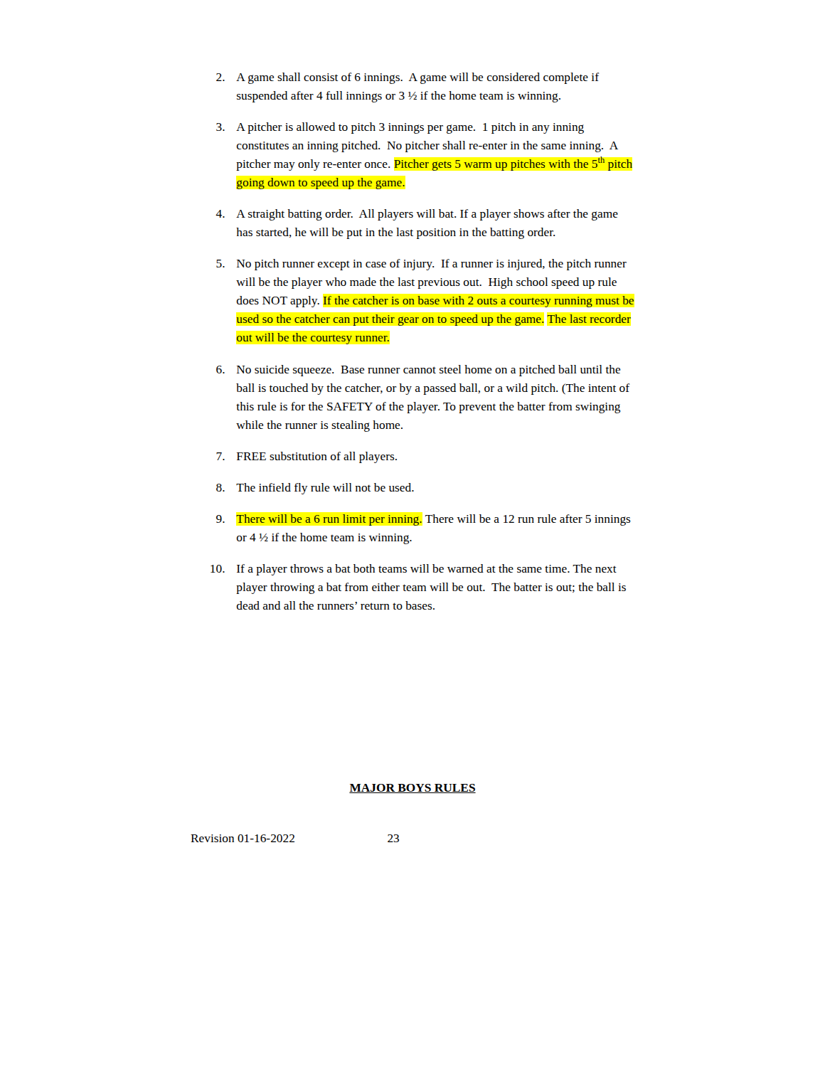A game shall consist of 6 innings. A game will be considered complete if suspended after 4 full innings or 3 ½ if the home team is winning.
A pitcher is allowed to pitch 3 innings per game. 1 pitch in any inning constitutes an inning pitched. No pitcher shall re-enter in the same inning. A pitcher may only re-enter once. Pitcher gets 5 warm up pitches with the 5th pitch going down to speed up the game.
A straight batting order. All players will bat. If a player shows after the game has started, he will be put in the last position in the batting order.
No pitch runner except in case of injury. If a runner is injured, the pitch runner will be the player who made the last previous out. High school speed up rule does NOT apply. If the catcher is on base with 2 outs a courtesy running must be used so the catcher can put their gear on to speed up the game. The last recorder out will be the courtesy runner.
No suicide squeeze. Base runner cannot steel home on a pitched ball until the ball is touched by the catcher, or by a passed ball, or a wild pitch. (The intent of this rule is for the SAFETY of the player. To prevent the batter from swinging while the runner is stealing home.
FREE substitution of all players.
The infield fly rule will not be used.
There will be a 6 run limit per inning. There will be a 12 run rule after 5 innings or 4 ½ if the home team is winning.
If a player throws a bat both teams will be warned at the same time. The next player throwing a bat from either team will be out. The batter is out; the ball is dead and all the runners’ return to bases.
MAJOR BOYS RULES
Revision 01-16-2022 23